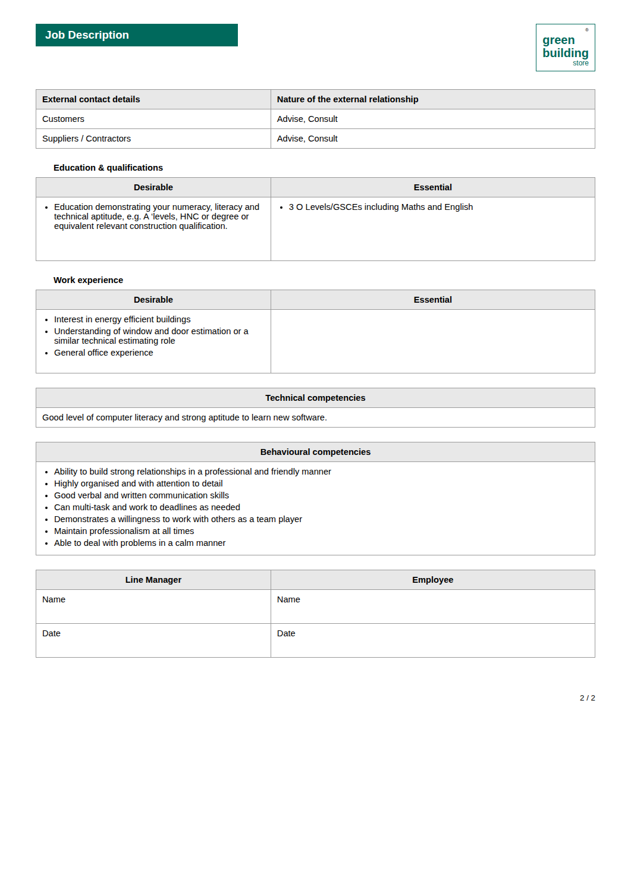Job Description
® green building store
| External contact details | Nature of the external relationship |
| --- | --- |
| Customers | Advise, Consult |
| Suppliers / Contractors | Advise, Consult |
Education & qualifications
| Desirable | Essential |
| --- | --- |
| Education demonstrating your numeracy, literacy and technical aptitude, e.g. A ‘levels, HNC or degree or equivalent relevant construction qualification. | 3 O Levels/GSCEs including Maths and English |
Work experience
| Desirable | Essential |
| --- | --- |
| Interest in energy efficient buildings Understanding of window and door estimation or a similar technical estimating role General office experience | |
| Technical competencies |
| --- |
| Good level of computer literacy and strong aptitude to learn new software. |
| Behavioural competencies |
| --- |
| Ability to build strong relationships in a professional and friendly manner Highly organised and with attention to detail Good verbal and written communication skills Can multi-task and work to deadlines as needed Demonstrates a willingness to work with others as a team player Maintain professionalism at all times Able to deal with problems in a calm manner |
| Line Manager | Employee |
| --- | --- |
| Name | Name |
| Date | Date |
2 / 2